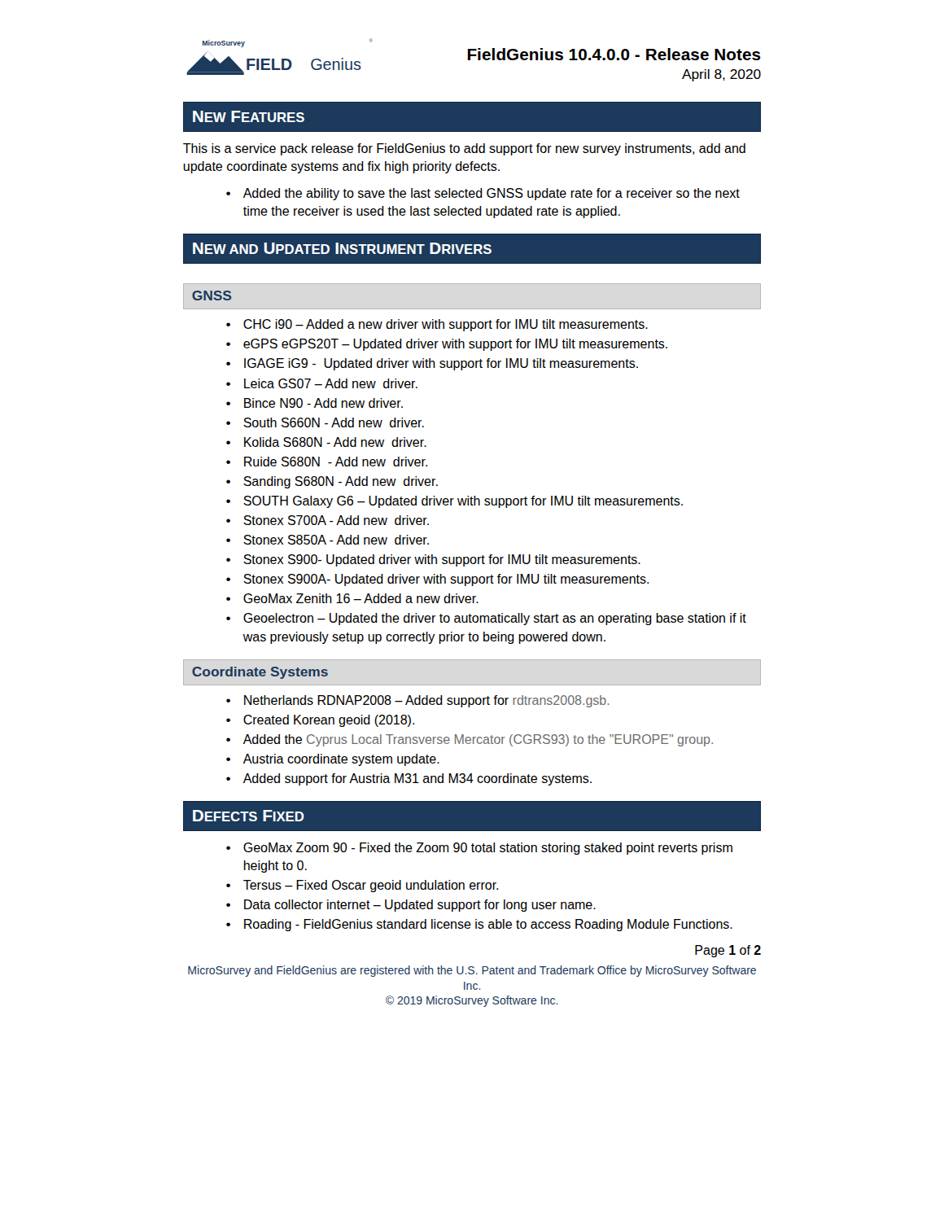MicroSurvey ® FIELD Genius
FieldGenius 10.4.0.0 - Release Notes
April 8, 2020
NEW FEATURES
This is a service pack release for FieldGenius to add support for new survey instruments, add and update coordinate systems and fix high priority defects.
Added the ability to save the last selected GNSS update rate for a receiver so the next time the receiver is used the last selected updated rate is applied.
NEW AND UPDATED INSTRUMENT DRIVERS
GNSS
CHC i90 – Added a new driver with support for IMU tilt measurements.
eGPS eGPS20T – Updated driver with support for IMU tilt measurements.
IGAGE iG9 - Updated driver with support for IMU tilt measurements.
Leica GS07 – Add new driver.
Bince N90 - Add new driver.
South S660N - Add new driver.
Kolida S680N - Add new driver.
Ruide S680N - Add new driver.
Sanding S680N - Add new driver.
SOUTH Galaxy G6 – Updated driver with support for IMU tilt measurements.
Stonex S700A - Add new driver.
Stonex S850A - Add new driver.
Stonex S900- Updated driver with support for IMU tilt measurements.
Stonex S900A- Updated driver with support for IMU tilt measurements.
GeoMax Zenith 16 – Added a new driver.
Geoelectron – Updated the driver to automatically start as an operating base station if it was previously setup up correctly prior to being powered down.
Coordinate Systems
Netherlands RDNAP2008 – Added support for rdtrans2008.gsb.
Created Korean geoid (2018).
Added the Cyprus Local Transverse Mercator (CGRS93) to the "EUROPE" group.
Austria coordinate system update.
Added support for Austria M31 and M34 coordinate systems.
DEFECTS FIXED
GeoMax Zoom 90 - Fixed the Zoom 90 total station storing staked point reverts prism height to 0.
Tersus – Fixed Oscar geoid undulation error.
Data collector internet – Updated support for long user name.
Roading - FieldGenius standard license is able to access Roading Module Functions.
Page 1 of 2
MicroSurvey and FieldGenius are registered with the U.S. Patent and Trademark Office by MicroSurvey Software Inc.
© 2019 MicroSurvey Software Inc.